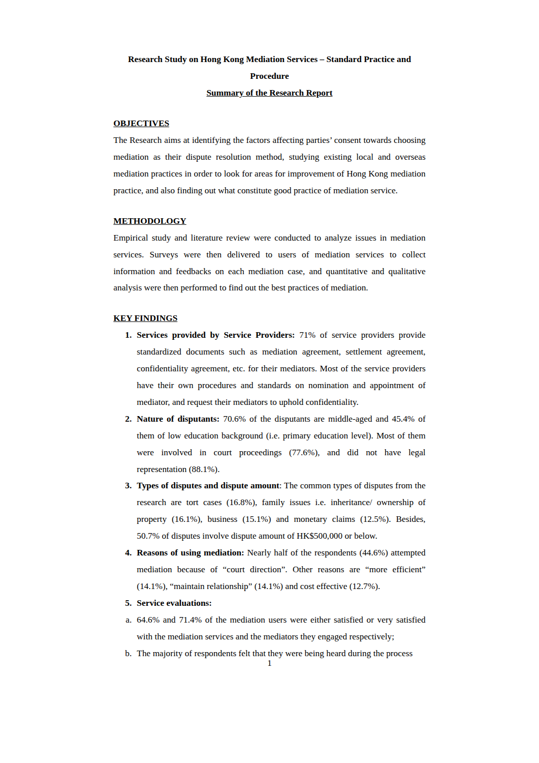Research Study on Hong Kong Mediation Services – Standard Practice and Procedure
Summary of the Research Report
OBJECTIVES
The Research aims at identifying the factors affecting parties’ consent towards choosing mediation as their dispute resolution method, studying existing local and overseas mediation practices in order to look for areas for improvement of Hong Kong mediation practice, and also finding out what constitute good practice of mediation service.
METHODOLOGY
Empirical study and literature review were conducted to analyze issues in mediation services. Surveys were then delivered to users of mediation services to collect information and feedbacks on each mediation case, and quantitative and qualitative analysis were then performed to find out the best practices of mediation.
KEY FINDINGS
Services provided by Service Providers: 71% of service providers provide standardized documents such as mediation agreement, settlement agreement, confidentiality agreement, etc. for their mediators. Most of the service providers have their own procedures and standards on nomination and appointment of mediator, and request their mediators to uphold confidentiality.
Nature of disputants: 70.6% of the disputants are middle-aged and 45.4% of them of low education background (i.e. primary education level). Most of them were involved in court proceedings (77.6%), and did not have legal representation (88.1%).
Types of disputes and dispute amount: The common types of disputes from the research are tort cases (16.8%), family issues i.e. inheritance/ ownership of property (16.1%), business (15.1%) and monetary claims (12.5%). Besides, 50.7% of disputes involve dispute amount of HK$500,000 or below.
Reasons of using mediation: Nearly half of the respondents (44.6%) attempted mediation because of “court direction”. Other reasons are “more efficient” (14.1%), “maintain relationship” (14.1%) and cost effective (12.7%).
Service evaluations:
64.6% and 71.4% of the mediation users were either satisfied or very satisfied with the mediation services and the mediators they engaged respectively;
The majority of respondents felt that they were being heard during the process
1